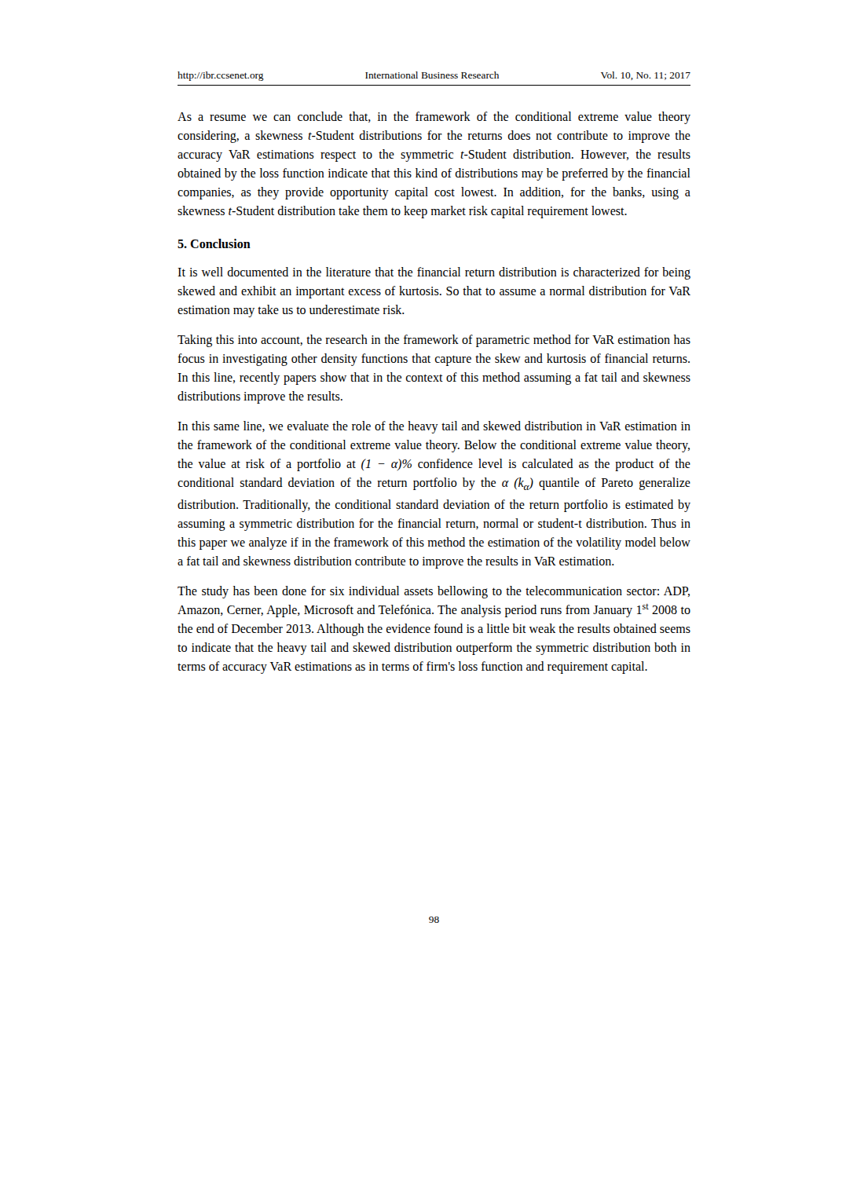http://ibr.ccsenet.org International Business Research Vol. 10, No. 11; 2017
As a resume we can conclude that, in the framework of the conditional extreme value theory considering, a skewness t-Student distributions for the returns does not contribute to improve the accuracy VaR estimations respect to the symmetric t-Student distribution. However, the results obtained by the loss function indicate that this kind of distributions may be preferred by the financial companies, as they provide opportunity capital cost lowest. In addition, for the banks, using a skewness t-Student distribution take them to keep market risk capital requirement lowest.
5. Conclusion
It is well documented in the literature that the financial return distribution is characterized for being skewed and exhibit an important excess of kurtosis. So that to assume a normal distribution for VaR estimation may take us to underestimate risk.
Taking this into account, the research in the framework of parametric method for VaR estimation has focus in investigating other density functions that capture the skew and kurtosis of financial returns. In this line, recently papers show that in the context of this method assuming a fat tail and skewness distributions improve the results.
In this same line, we evaluate the role of the heavy tail and skewed distribution in VaR estimation in the framework of the conditional extreme value theory. Below the conditional extreme value theory, the value at risk of a portfolio at (1 − α)% confidence level is calculated as the product of the conditional standard deviation of the return portfolio by the α (kα) quantile of Pareto generalize distribution. Traditionally, the conditional standard deviation of the return portfolio is estimated by assuming a symmetric distribution for the financial return, normal or student-t distribution. Thus in this paper we analyze if in the framework of this method the estimation of the volatility model below a fat tail and skewness distribution contribute to improve the results in VaR estimation.
The study has been done for six individual assets bellowing to the telecommunication sector: ADP, Amazon, Cerner, Apple, Microsoft and Telefónica. The analysis period runs from January 1st 2008 to the end of December 2013. Although the evidence found is a little bit weak the results obtained seems to indicate that the heavy tail and skewed distribution outperform the symmetric distribution both in terms of accuracy VaR estimations as in terms of firm's loss function and requirement capital.
98